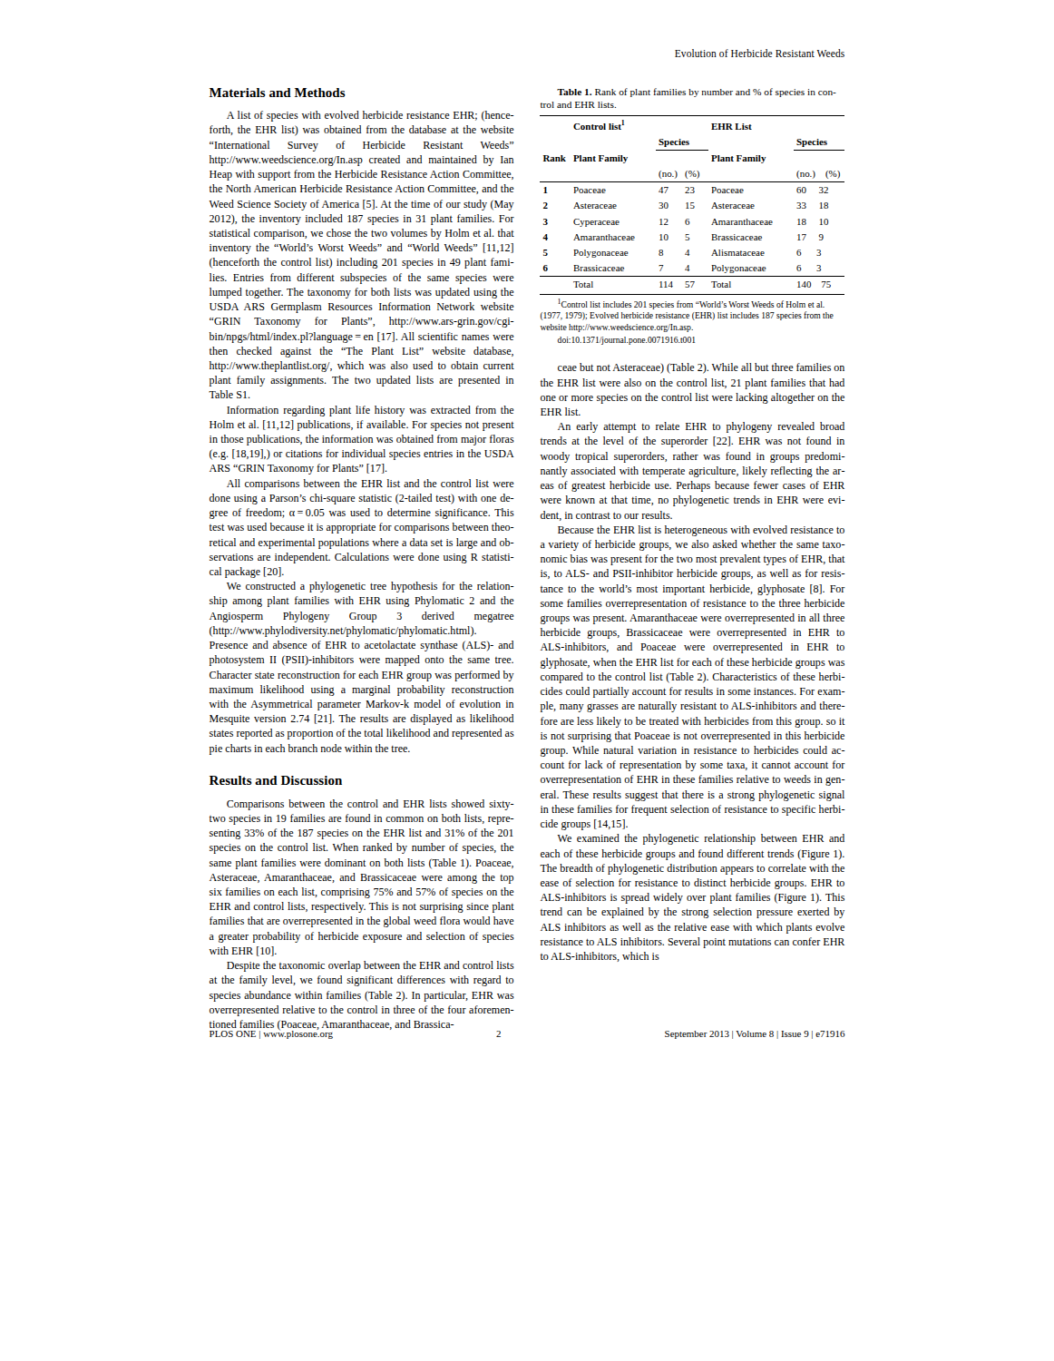Evolution of Herbicide Resistant Weeds
Materials and Methods
A list of species with evolved herbicide resistance EHR; (henceforth, the EHR list) was obtained from the database at the website “International Survey of Herbicide Resistant Weeds” http://www.weedscience.org/In.asp created and maintained by Ian Heap with support from the Herbicide Resistance Action Committee, the North American Herbicide Resistance Action Committee, and the Weed Science Society of America [5]. At the time of our study (May 2012), the inventory included 187 species in 31 plant families. For statistical comparison, we chose the two volumes by Holm et al. that inventory the “World’s Worst Weeds” and “World Weeds” [11,12] (henceforth the control list) including 201 species in 49 plant families. Entries from different subspecies of the same species were lumped together. The taxonomy for both lists was updated using the USDA ARS Germplasm Resources Information Network website “GRIN Taxonomy for Plants”, http://www.ars-grin.gov/cgi-bin/npgs/html/index.pl?language = en [17]. All scientific names were then checked against the “The Plant List” website database, http://www.theplantlist.org/, which was also used to obtain current plant family assignments. The two updated lists are presented in Table S1.
Information regarding plant life history was extracted from the Holm et al. [11,12] publications, if available. For species not present in those publications, the information was obtained from major floras (e.g. [18,19],) or citations for individual species entries in the USDA ARS “GRIN Taxonomy for Plants” [17].
All comparisons between the EHR list and the control list were done using a Parson’s chi-square statistic (2-tailed test) with one degree of freedom; α = 0.05 was used to determine significance. This test was used because it is appropriate for comparisons between theoretical and experimental populations where a data set is large and observations are independent. Calculations were done using R statistical package [20].
We constructed a phylogenetic tree hypothesis for the relationship among plant families with EHR using Phylomatic 2 and the Angiosperm Phylogeny Group 3 derived megatree (http://www.phylodiversity.net/phylomatic/phylomatic.html). Presence and absence of EHR to acetolactate synthase (ALS)- and photosystem II (PSII)-inhibitors were mapped onto the same tree. Character state reconstruction for each EHR group was performed by maximum likelihood using a marginal probability reconstruction with the Asymmetrical parameter Markov-k model of evolution in Mesquite version 2.74 [21]. The results are displayed as likelihood states reported as proportion of the total likelihood and represented as pie charts in each branch node within the tree.
Results and Discussion
Comparisons between the control and EHR lists showed sixty-two species in 19 families are found in common on both lists, representing 33% of the 187 species on the EHR list and 31% of the 201 species on the control list. When ranked by number of species, the same plant families were dominant on both lists (Table 1). Poaceae, Asteraceae, Amaranthaceae, and Brassicaceae were among the top six families on each list, comprising 75% and 57% of species on the EHR and control lists, respectively. This is not surprising since plant families that are overrepresented in the global weed flora would have a greater probability of herbicide exposure and selection of species with EHR [10].
Despite the taxonomic overlap between the EHR and control lists at the family level, we found significant differences with regard to species abundance within families (Table 2). In particular, EHR was overrepresented relative to the control in three of the four aforementioned families (Poaceae, Amaranthaceae, and Brassica-
Table 1. Rank of plant families by number and % of species in control and EHR lists.
| | Control list 1 | | | EHR List | |
| | | Species | | Species |
| Rank | Plant Family | | | Plant Family | |
| | | (no.) | (%) | | (no.) (%) |
| 1 | Poaceae | 47 | 23 | Poaceae | 60 32 |
| 2 | Asteraceae | 30 | 15 | Asteraceae | 33 18 |
| 3 | Cyperaceae | 12 | 6 | Amaranthaceae | 18 10 |
| 4 | Amaranthaceae | 10 | 5 | Brassicaceae | 17 9 |
| 5 | Polygonaceae | 8 | 4 | Alismataceae | 6 3 |
| 6 | Brassicaceae | 7 | 4 | Polygonaceae | 6 3 |
| | Total | 114 | 57 | Total | 140 75 |
1Control list includes 201 species from “World’s Worst Weeds of Holm et al. (1977, 1979); Evolved herbicide resistance (EHR) list includes 187 species from the website http://www.weedscience.org/In.asp.
doi:10.1371/journal.pone.0071916.t001
ceae but not Asteraceae) (Table 2). While all but three families on the EHR list were also on the control list, 21 plant families that had one or more species on the control list were lacking altogether on the EHR list.
An early attempt to relate EHR to phylogeny revealed broad trends at the level of the superorder [22]. EHR was not found in woody tropical superorders, rather was found in groups predominantly associated with temperate agriculture, likely reflecting the areas of greatest herbicide use. Perhaps because fewer cases of EHR were known at that time, no phylogenetic trends in EHR were evident, in contrast to our results.
Because the EHR list is heterogeneous with evolved resistance to a variety of herbicide groups, we also asked whether the same taxonomic bias was present for the two most prevalent types of EHR, that is, to ALS- and PSII-inhibitor herbicide groups, as well as for resistance to the world’s most important herbicide, glyphosate [8]. For some families overrepresentation of resistance to the three herbicide groups was present. Amaranthaceae were overrepresented in all three herbicide groups, Brassicaceae were overrepresented in EHR to ALS-inhibitors, and Poaceae were overrepresented in EHR to glyphosate, when the EHR list for each of these herbicide groups was compared to the control list (Table 2). Characteristics of these herbicides could partially account for results in some instances. For example, many grasses are naturally resistant to ALS-inhibitors and therefore are less likely to be treated with herbicides from this group. so it is not surprising that Poaceae is not overrepresented in this herbicide group. While natural variation in resistance to herbicides could account for lack of representation by some taxa, it cannot account for overrepresentation of EHR in these families relative to weeds in general. These results suggest that there is a strong phylogenetic signal in these families for frequent selection of resistance to specific herbicide groups [14,15].
We examined the phylogenetic relationship between EHR and each of these herbicide groups and found different trends (Figure 1). The breadth of phylogenetic distribution appears to correlate with the ease of selection for resistance to distinct herbicide groups. EHR to ALS-inhibitors is spread widely over plant families (Figure 1). This trend can be explained by the strong selection pressure exerted by ALS inhibitors as well as the relative ease with which plants evolve resistance to ALS inhibitors. Several point mutations can confer EHR to ALS-inhibitors, which is
PLOS ONE | www.plosone.org
2
September 2013 | Volume 8 | Issue 9 | e71916